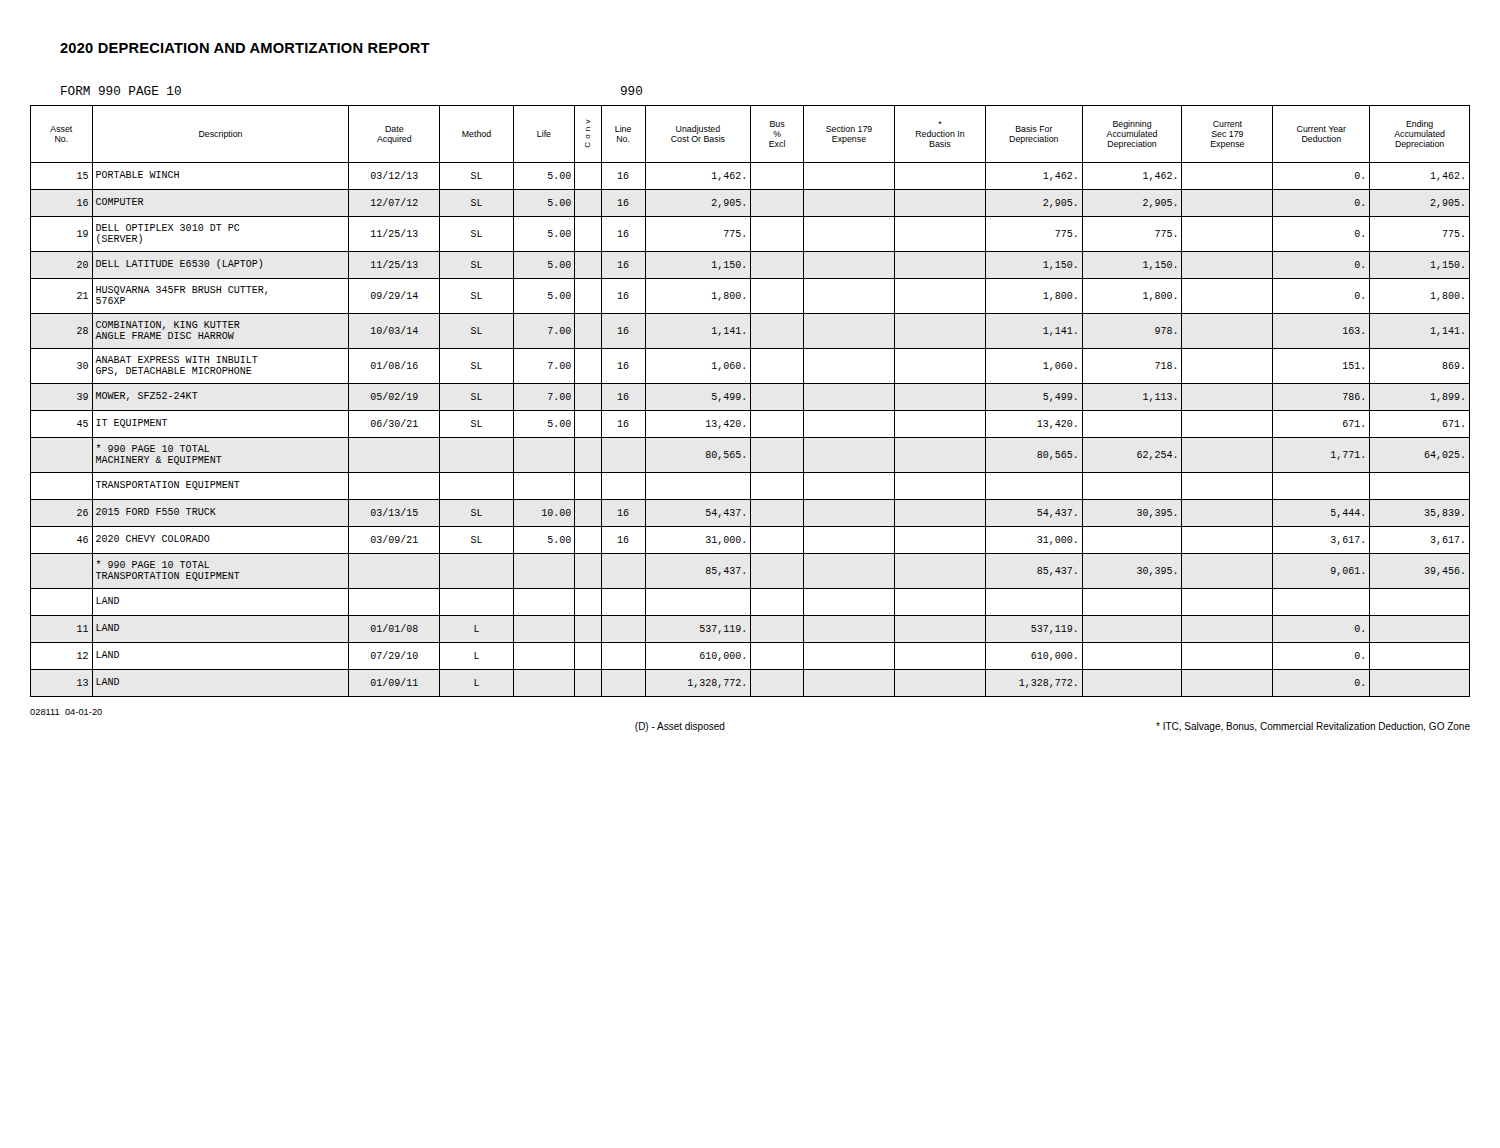2020 DEPRECIATION AND AMORTIZATION REPORT
FORM 990 PAGE 10 990
| Asset No. | Description | Date Acquired | Method | Life | C o n v | Line No. | Unadjusted Cost Or Basis | Bus % Excl | Section 179 Expense | * Reduction In Basis | Basis For Depreciation | Beginning Accumulated Depreciation | Current Sec 179 Expense | Current Year Deduction | Ending Accumulated Depreciation |
| --- | --- | --- | --- | --- | --- | --- | --- | --- | --- | --- | --- | --- | --- | --- | --- |
| 15 | PORTABLE WINCH | 03/12/13 | SL | 5.00 | | 16 | 1,462. | | | | 1,462. | 1,462. | | 0. | 1,462. |
| 16 | COMPUTER | 12/07/12 | SL | 5.00 | | 16 | 2,905. | | | | 2,905. | 2,905. | | 0. | 2,905. |
| 19 | DELL OPTIPLEX 3010 DT PC (SERVER) | 11/25/13 | SL | 5.00 | | 16 | 775. | | | | 775. | 775. | | 0. | 775. |
| 20 | DELL LATITUDE E6530 (LAPTOP) | 11/25/13 | SL | 5.00 | | 16 | 1,150. | | | | 1,150. | 1,150. | | 0. | 1,150. |
| 21 | HUSQVARNA 345FR BRUSH CUTTER, 576XP | 09/29/14 | SL | 5.00 | | 16 | 1,800. | | | | 1,800. | 1,800. | | 0. | 1,800. |
| 28 | COMBINATION, KING KUTTER ANGLE FRAME DISC HARROW | 10/03/14 | SL | 7.00 | | 16 | 1,141. | | | | 1,141. | 978. | | 163. | 1,141. |
| 30 | ANABAT EXPRESS WITH INBUILT GPS, DETACHABLE MICROPHONE | 01/08/16 | SL | 7.00 | | 16 | 1,060. | | | | 1,060. | 718. | | 151. | 869. |
| 39 | MOWER, SFZ52-24KT | 05/02/19 | SL | 7.00 | | 16 | 5,499. | | | | 5,499. | 1,113. | | 786. | 1,899. |
| 45 | IT EQUIPMENT | 06/30/21 | SL | 5.00 | | 16 | 13,420. | | | | 13,420. | | | 671. | 671. |
| | * 990 PAGE 10 TOTAL MACHINERY & EQUIPMENT | | | | | | 80,565. | | | | 80,565. | 62,254. | | 1,771. | 64,025. |
| | TRANSPORTATION EQUIPMENT | | | | | | | | | | | | | | |
| 26 | 2015 FORD F550 TRUCK | 03/13/15 | SL | 10.00 | | 16 | 54,437. | | | | 54,437. | 30,395. | | 5,444. | 35,839. |
| 46 | 2020 CHEVY COLORADO | 03/09/21 | SL | 5.00 | | 16 | 31,000. | | | | 31,000. | | | 3,617. | 3,617. |
| | * 990 PAGE 10 TOTAL TRANSPORTATION EQUIPMENT | | | | | | 85,437. | | | | 85,437. | 30,395. | | 9,061. | 39,456. |
| | LAND | | | | | | | | | | | | | | |
| 11 | LAND | 01/01/08 | L | | | | 537,119. | | | | 537,119. | | | 0. | |
| 12 | LAND | 07/29/10 | L | | | | 610,000. | | | | 610,000. | | | 0. | |
| 13 | LAND | 01/09/11 | L | | | | 1,328,772. | | | | 1,328,772. | | | 0. | |
028111 04-01-20
(D) - Asset disposed
* ITC, Salvage, Bonus, Commercial Revitalization Deduction, GO Zone